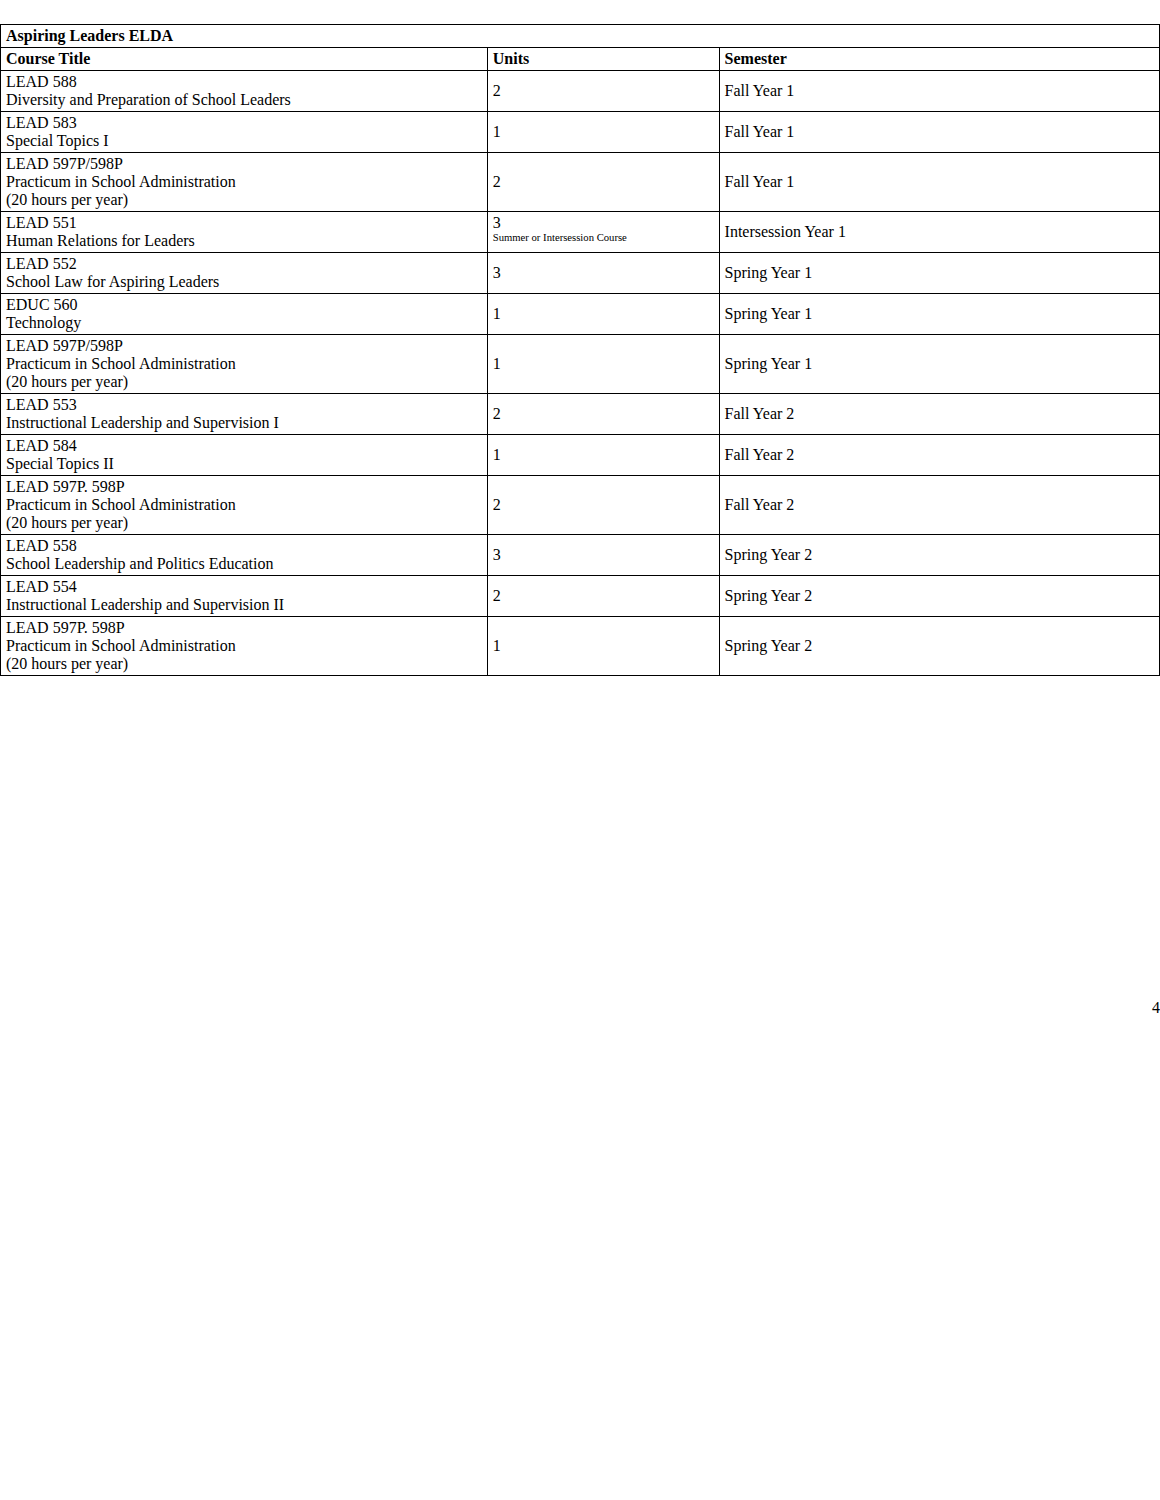| Aspiring Leaders ELDA |
| Course Title | Units | Semester |
| LEAD 588 Diversity and Preparation of School Leaders | 2 | Fall Year 1 |
| LEAD 583 Special Topics I | 1 | Fall Year 1 |
| LEAD 597P/598P Practicum in School Administration (20 hours per year) | 2 | Fall Year 1 |
| LEAD 551 Human Relations for Leaders | 3 Summer or Intersession Course | Intersession Year 1 |
| LEAD 552 School Law for Aspiring Leaders | 3 | Spring Year 1 |
| EDUC 560 Technology | 1 | Spring Year 1 |
| LEAD 597P/598P Practicum in School Administration (20 hours per year) | 1 | Spring Year 1 |
| LEAD 553 Instructional Leadership and Supervision I | 2 | Fall Year 2 |
| LEAD 584 Special Topics II | 1 | Fall Year 2 |
| LEAD 597P. 598P Practicum in School Administration (20 hours per year) | 2 | Fall Year 2 |
| LEAD 558 School Leadership and Politics Education | 3 | Spring Year 2 |
| LEAD 554 Instructional Leadership and Supervision II | 2 | Spring Year 2 |
| LEAD 597P. 598P Practicum in School Administration (20 hours per year) | 1 | Spring Year 2 |
4